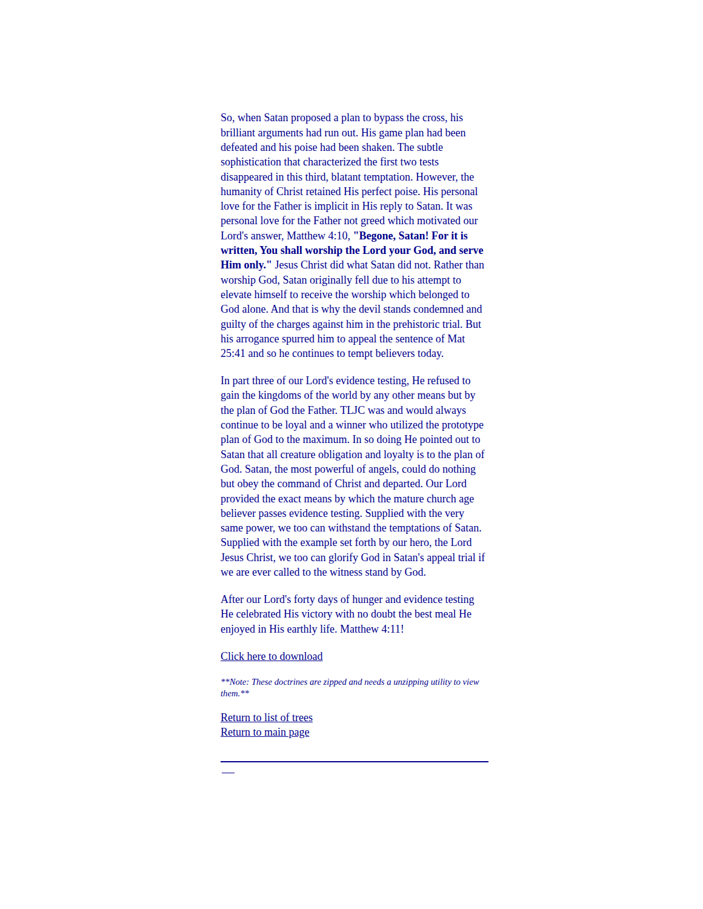So, when Satan proposed a plan to bypass the cross, his brilliant arguments had run out. His game plan had been defeated and his poise had been shaken. The subtle sophistication that characterized the first two tests disappeared in this third, blatant temptation. However, the humanity of Christ retained His perfect poise. His personal love for the Father is implicit in His reply to Satan. It was personal love for the Father not greed which motivated our Lord's answer, Matthew 4:10, "Begone, Satan! For it is written, You shall worship the Lord your God, and serve Him only." Jesus Christ did what Satan did not. Rather than worship God, Satan originally fell due to his attempt to elevate himself to receive the worship which belonged to God alone. And that is why the devil stands condemned and guilty of the charges against him in the prehistoric trial. But his arrogance spurred him to appeal the sentence of Mat 25:41 and so he continues to tempt believers today.
In part three of our Lord's evidence testing, He refused to gain the kingdoms of the world by any other means but by the plan of God the Father. TLJC was and would always continue to be loyal and a winner who utilized the prototype plan of God to the maximum. In so doing He pointed out to Satan that all creature obligation and loyalty is to the plan of God. Satan, the most powerful of angels, could do nothing but obey the command of Christ and departed. Our Lord provided the exact means by which the mature church age believer passes evidence testing. Supplied with the very same power, we too can withstand the temptations of Satan. Supplied with the example set forth by our hero, the Lord Jesus Christ, we too can glorify God in Satan's appeal trial if we are ever called to the witness stand by God.
After our Lord's forty days of hunger and evidence testing He celebrated His victory with no doubt the best meal He enjoyed in His earthly life. Matthew 4:11!
Click here to download
**Note: These doctrines are zipped and needs a unzipping utility to view them.**
Return to list of trees Return to main page